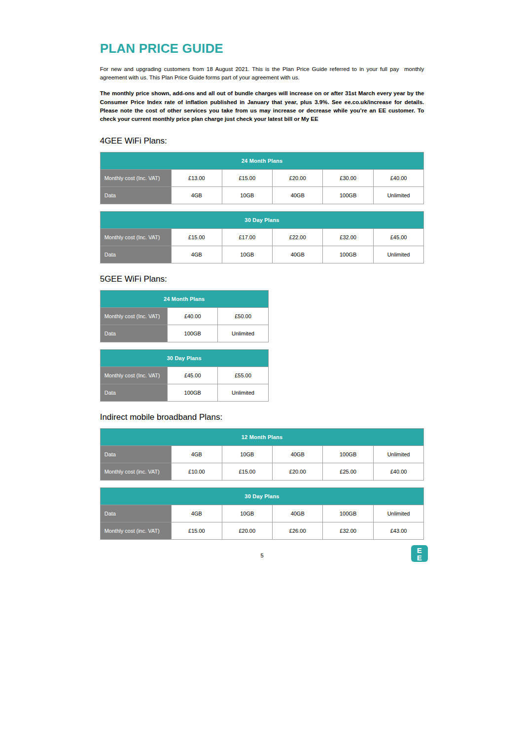PLAN PRICE GUIDE
For new and upgrading customers from 18 August 2021. This is the Plan Price Guide referred to in your full pay monthly agreement with us. This Plan Price Guide forms part of your agreement with us.
The monthly price shown, add-ons and all out of bundle charges will increase on or after 31st March every year by the Consumer Price Index rate of inflation published in January that year, plus 3.9%. See ee.co.uk/increase for details. Please note the cost of other services you take from us may increase or decrease while you’re an EE customer. To check your current monthly price plan charge just check your latest bill or My EE
4GEE WiFi Plans:
| 24 Month Plans |
| --- |
| Monthly cost (Inc. VAT) | £13.00 | £15.00 | £20.00 | £30.00 | £40.00 |
| Data | 4GB | 10GB | 40GB | 100GB | Unlimited |
| 30 Day Plans |
| --- |
| Monthly cost (Inc. VAT) | £15.00 | £17.00 | £22.00 | £32.00 | £45.00 |
| Data | 4GB | 10GB | 40GB | 100GB | Unlimited |
5GEE WiFi Plans:
| 24 Month Plans |
| --- |
| Monthly cost (Inc. VAT) | £40.00 | £50.00 |
| Data | 100GB | Unlimited |
| 30 Day Plans |
| --- |
| Monthly cost (Inc. VAT) | £45.00 | £55.00 |
| Data | 100GB | Unlimited |
Indirect mobile broadband Plans:
| 12 Month Plans |
| --- |
| Data | 4GB | 10GB | 40GB | 100GB | Unlimited |
| Monthly cost (inc. VAT) | £10.00 | £15.00 | £20.00 | £25.00 | £40.00 |
| 30 Day Plans |
| --- |
| Data | 4GB | 10GB | 40GB | 100GB | Unlimited |
| Monthly cost (inc. VAT) | £15.00 | £20.00 | £26.00 | £32.00 | £43.00 |
5
EE